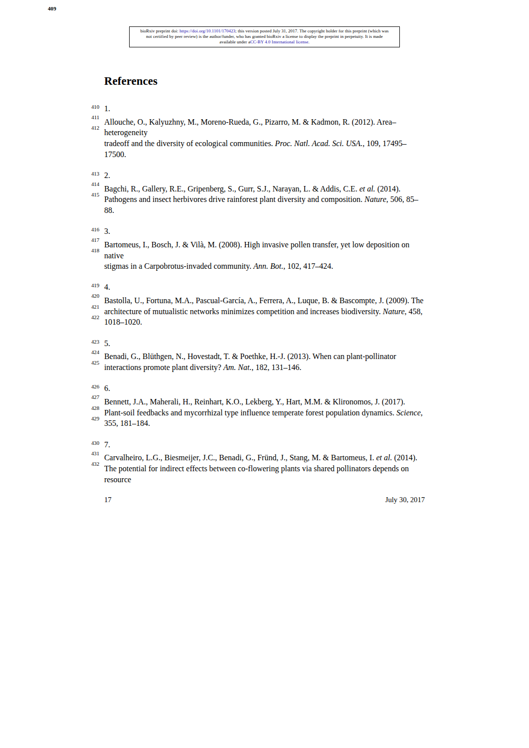bioRxiv preprint doi: https://doi.org/10.1101/170423; this version posted July 31, 2017. The copyright holder for this preprint (which was
not certified by peer review) is the author/funder, who has granted bioRxiv a license to display the preprint in perpetuity. It is made
available under aCC-BY 4.0 International license.
409 References
4101.
411 Allouche, O., Kalyuzhny, M., Moreno-Rueda, G., Pizarro, M. & Kadmon, R. (2012). Area–heterogeneity
412tradeoff and the diversity of ecological communities. Proc. Natl. Acad. Sci. USA., 109, 17495–17500.
4132.
414 Bagchi, R., Gallery, R.E., Gripenberg, S., Gurr, S.J., Narayan, L. & Addis, C.E. et al. (2014).
415 Pathogens and insect herbivores drive rainforest plant diversity and composition. Nature, 506, 85–88.
4163.
417 Bartomeus, I., Bosch, J. & Vilà, M. (2008). High invasive pollen transfer, yet low deposition on native
418stigmas in a Carpobrotus-invaded community. Ann. Bot., 102, 417–424.
4194.
420 Bastolla, U., Fortuna, M.A., Pascual-García, A., Ferrera, A., Luque, B. & Bascompte, J. (2009). The
421architecture of mutualistic networks minimizes competition and increases biodiversity. Nature, 458,
4221018–1020.
4235.
424 Benadi, G., Blüthgen, N., Hovestadt, T. & Poethke, H.-J. (2013). When can plant-pollinator
425interactions promote plant diversity? Am. Nat., 182, 131–146.
4266.
427 Bennett, J.A., Maherali, H., Reinhart, K.O., Lekberg, Y., Hart, M.M. & Klironomos, J. (2017).
428 Plant-soil feedbacks and mycorrhizal type influence temperate forest population dynamics. Science,
429355, 181–184.
4307.
431 Carvalheiro, L.G., Biesmeijer, J.C., Benadi, G., Fründ, J., Stang, M. & Bartomeus, I. et al. (2014).
432 The potential for indirect effects between co-flowering plants via shared pollinators depends on resource
17 July 30, 2017